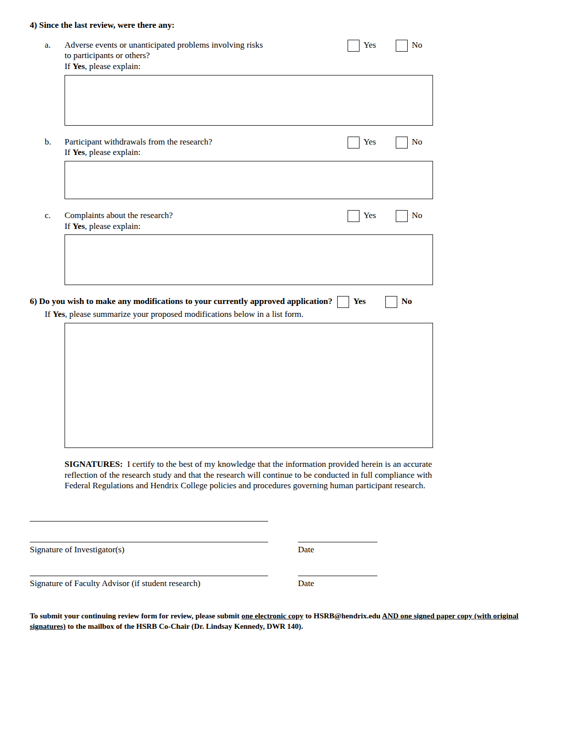4) Since the last review, were there any:
a.
Adverse events or unanticipated problems involving risks
to participants or others?
If Yes, please explain:
Yes No
b.
Participant withdrawals from the research?
If Yes, please explain:
Yes No
c.
Complaints about the research?
If Yes, please explain:
Yes No
6) Do you wish to make any modifications to your currently approved application?
Yes No
If Yes, please summarize your proposed modifications below in a list form.
SIGNATURES: I certify to the best of my knowledge that the information provided herein is an accurate reflection of the research study and that the research will continue to be conducted in full compliance with Federal Regulations and Hendrix College policies and procedures governing human participant research.
Signature of Investigator(s)
Date
Signature of Faculty Advisor (if student research)
Date
To submit your continuing review form for review, please submit one electronic copy to HSRB@hendrix.edu AND one signed paper copy (with original signatures) to the mailbox of the HSRB Co-Chair (Dr. Lindsay Kennedy, DWR 140).